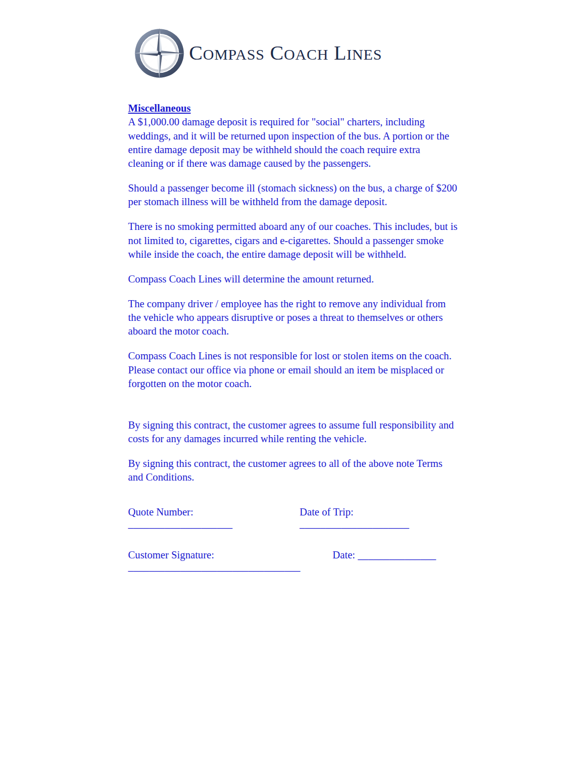COMPASS COACH LINES
Miscellaneous
A $1,000.00 damage deposit is required for "social" charters, including weddings, and it will be returned upon inspection of the bus. A portion or the entire damage deposit may be withheld should the coach require extra cleaning or if there was damage caused by the passengers.
Should a passenger become ill (stomach sickness) on the bus, a charge of $200 per stomach illness will be withheld from the damage deposit.
There is no smoking permitted aboard any of our coaches. This includes, but is not limited to, cigarettes, cigars and e-cigarettes. Should a passenger smoke while inside the coach, the entire damage deposit will be withheld.
Compass Coach Lines will determine the amount returned.
The company driver / employee has the right to remove any individual from the vehicle who appears disruptive or poses a threat to themselves or others aboard the motor coach.
Compass Coach Lines is not responsible for lost or stolen items on the coach. Please contact our office via phone or email should an item be misplaced or forgotten on the motor coach.
By signing this contract, the customer agrees to assume full responsibility and costs for any damages incurred while renting the vehicle.
By signing this contract, the customer agrees to all of the above note Terms and Conditions.
Quote Number: ____________________
Date of Trip: _____________________
Customer Signature: _________________________________
Date: _______________